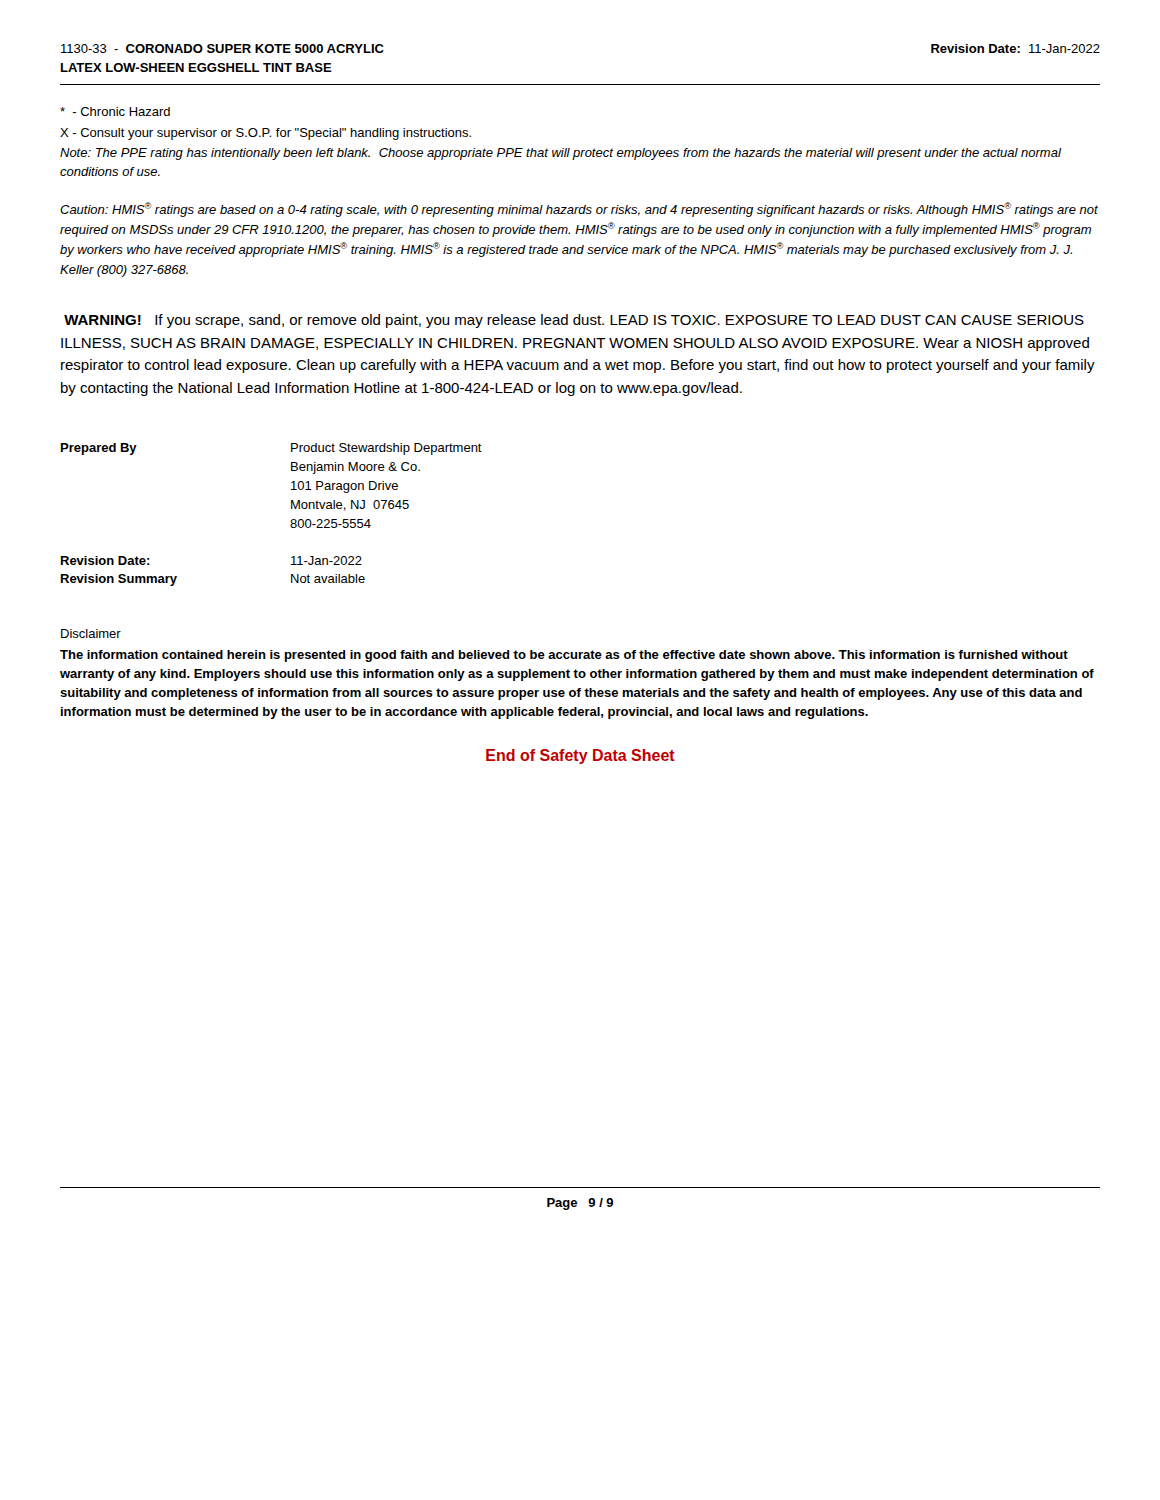1130-33 - CORONADO SUPER KOTE 5000 ACRYLIC
LATEX LOW-SHEEN EGGSHELL TINT BASE
Revision Date: 11-Jan-2022
* - Chronic Hazard
X - Consult your supervisor or S.O.P. for "Special" handling instructions.
Note: The PPE rating has intentionally been left blank. Choose appropriate PPE that will protect employees from the hazards the material will present under the actual normal conditions of use.
Caution: HMIS® ratings are based on a 0-4 rating scale, with 0 representing minimal hazards or risks, and 4 representing significant hazards or risks. Although HMIS® ratings are not required on MSDSs under 29 CFR 1910.1200, the preparer, has chosen to provide them. HMIS® ratings are to be used only in conjunction with a fully implemented HMIS® program by workers who have received appropriate HMIS® training. HMIS® is a registered trade and service mark of the NPCA. HMIS® materials may be purchased exclusively from J. J. Keller (800) 327-6868.
WARNING! If you scrape, sand, or remove old paint, you may release lead dust. LEAD IS TOXIC. EXPOSURE TO LEAD DUST CAN CAUSE SERIOUS ILLNESS, SUCH AS BRAIN DAMAGE, ESPECIALLY IN CHILDREN. PREGNANT WOMEN SHOULD ALSO AVOID EXPOSURE. Wear a NIOSH approved respirator to control lead exposure. Clean up carefully with a HEPA vacuum and a wet mop. Before you start, find out how to protect yourself and your family by contacting the National Lead Information Hotline at 1-800-424-LEAD or log on to www.epa.gov/lead.
Prepared By
Product Stewardship Department Benjamin Moore & Co. 101 Paragon Drive Montvale, NJ 07645 800-225-5554
Revision Date:
11-Jan-2022
Revision Summary
Not available
Disclaimer
The information contained herein is presented in good faith and believed to be accurate as of the effective date shown above. This information is furnished without warranty of any kind. Employers should use this information only as a supplement to other information gathered by them and must make independent determination of suitability and completeness of information from all sources to assure proper use of these materials and the safety and health of employees. Any use of this data and information must be determined by the user to be in accordance with applicable federal, provincial, and local laws and regulations.
End of Safety Data Sheet
Page 9 / 9